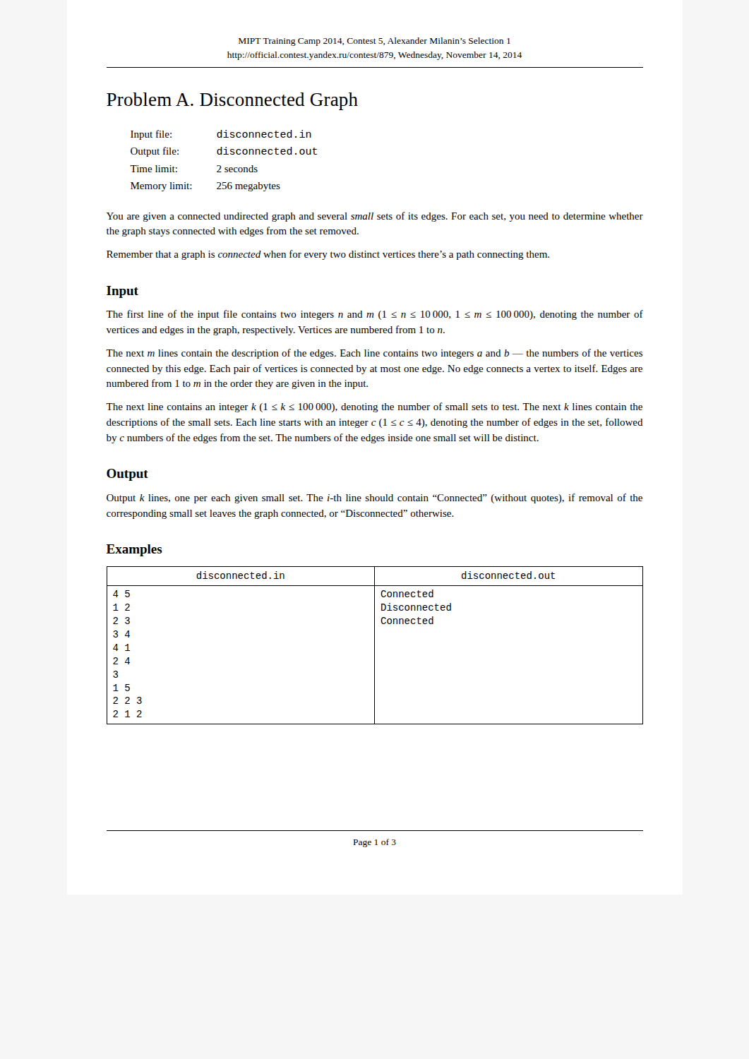MIPT Training Camp 2014, Contest 5, Alexander Milanin’s Selection 1
http://official.contest.yandex.ru/contest/879, Wednesday, November 14, 2014
Problem A. Disconnected Graph
| Input file: | disconnected.in |
| Output file: | disconnected.out |
| Time limit: | 2 seconds |
| Memory limit: | 256 megabytes |
You are given a connected undirected graph and several small sets of its edges. For each set, you need to determine whether the graph stays connected with edges from the set removed.
Remember that a graph is connected when for every two distinct vertices there’s a path connecting them.
Input
The first line of the input file contains two integers n and m (1 ≤ n ≤ 10 000, 1 ≤ m ≤ 100 000), denoting the number of vertices and edges in the graph, respectively. Vertices are numbered from 1 to n.
The next m lines contain the description of the edges. Each line contains two integers a and b — the numbers of the vertices connected by this edge. Each pair of vertices is connected by at most one edge. No edge connects a vertex to itself. Edges are numbered from 1 to m in the order they are given in the input.
The next line contains an integer k (1 ≤ k ≤ 100 000), denoting the number of small sets to test. The next k lines contain the descriptions of the small sets. Each line starts with an integer c (1 ≤ c ≤ 4), denoting the number of edges in the set, followed by c numbers of the edges from the set. The numbers of the edges inside one small set will be distinct.
Output
Output k lines, one per each given small set. The i-th line should contain “Connected” (without quotes), if removal of the corresponding small set leaves the graph connected, or “Disconnected” otherwise.
Examples
| disconnected.in | disconnected.out |
| --- | --- |
| 4 5 1 2 2 3 3 4 4 1 2 4 3 1 5 2 2 3 2 1 2 | Connected Disconnected Connected |
Page 1 of 3